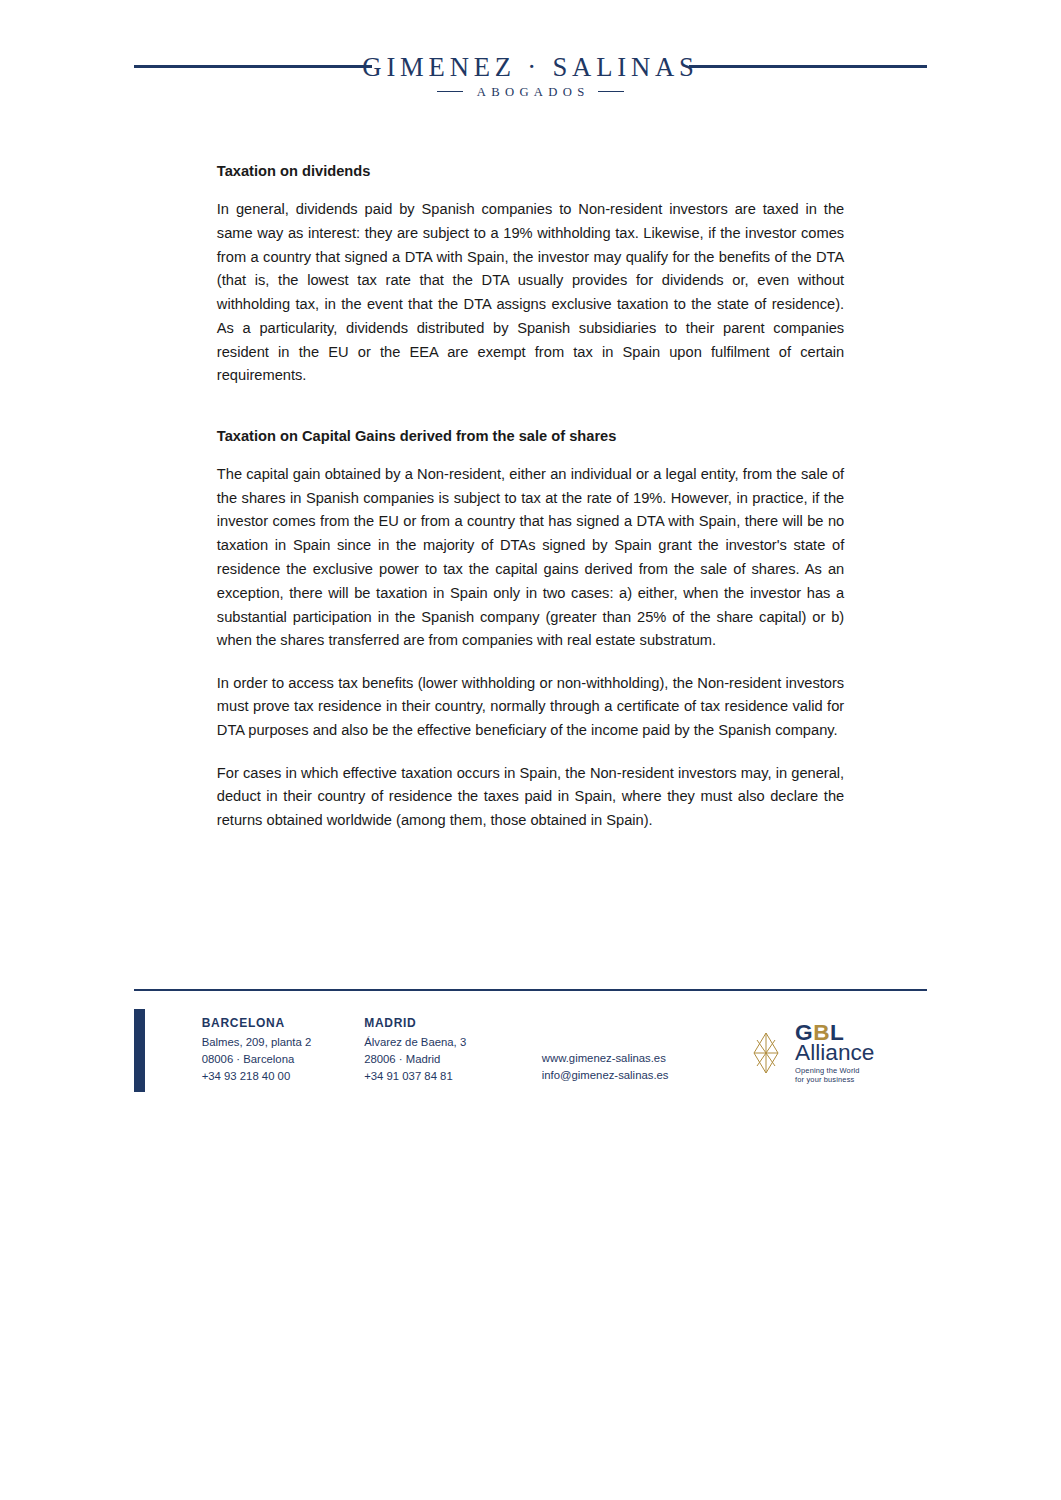GIMENEZ · SALINAS
ABOGADOS
Taxation on dividends
In general, dividends paid by Spanish companies to Non-resident investors are taxed in the same way as interest: they are subject to a 19% withholding tax. Likewise, if the investor comes from a country that signed a DTA with Spain, the investor may qualify for the benefits of the DTA (that is, the lowest tax rate that the DTA usually provides for dividends or, even without withholding tax, in the event that the DTA assigns exclusive taxation to the state of residence). As a particularity, dividends distributed by Spanish subsidiaries to their parent companies resident in the EU or the EEA are exempt from tax in Spain upon fulfilment of certain requirements.
Taxation on Capital Gains derived from the sale of shares
The capital gain obtained by a Non-resident, either an individual or a legal entity, from the sale of the shares in Spanish companies is subject to tax at the rate of 19%. However, in practice, if the investor comes from the EU or from a country that has signed a DTA with Spain, there will be no taxation in Spain since in the majority of DTAs signed by Spain grant the investor's state of residence the exclusive power to tax the capital gains derived from the sale of shares. As an exception, there will be taxation in Spain only in two cases: a) either, when the investor has a substantial participation in the Spanish company (greater than 25% of the share capital) or b) when the shares transferred are from companies with real estate substratum.
In order to access tax benefits (lower withholding or non-withholding), the Non-resident investors must prove tax residence in their country, normally through a certificate of tax residence valid for DTA purposes and also be the effective beneficiary of the income paid by the Spanish company.
For cases in which effective taxation occurs in Spain, the Non-resident investors may, in general, deduct in their country of residence the taxes paid in Spain, where they must also declare the returns obtained worldwide (among them, those obtained in Spain).
BARCELONA
Balmes, 209, planta 2
08006 · Barcelona
+34 93 218 40 00
MADRID
Álvarez de Baena, 3
28006 · Madrid
+34 91 037 84 81
www.gimenez-salinas.es
info@gimenez-salinas.es
GBL
Alliance
Opening the World
for your business